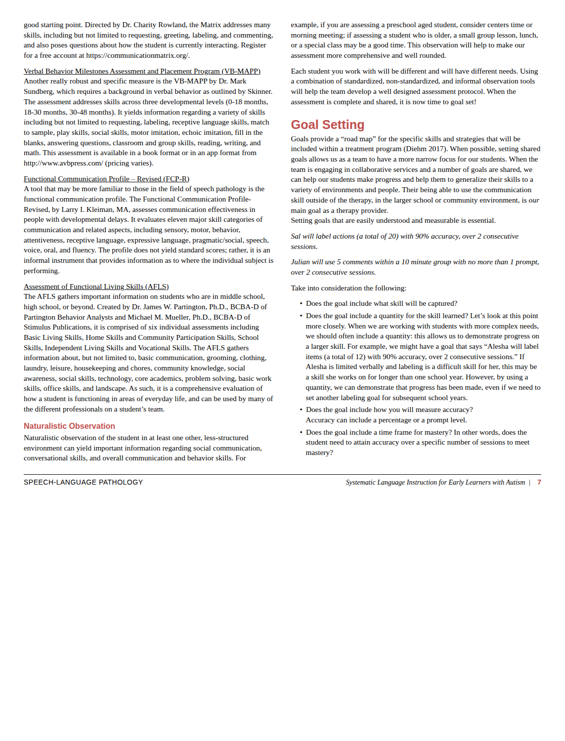good starting point. Directed by Dr. Charity Rowland, the Matrix addresses many skills, including but not limited to requesting, greeting, labeling, and commenting, and also poses questions about how the student is currently interacting. Register for a free account at https://communicationmatrix.org/.
Verbal Behavior Milestones Assessment and Placement Program (VB-MAPP)
Another really robust and specific measure is the VB-MAPP by Dr. Mark Sundberg, which requires a background in verbal behavior as outlined by Skinner. The assessment addresses skills across three developmental levels (0-18 months, 18-30 months, 30-48 months). It yields information regarding a variety of skills including but not limited to requesting, labeling, receptive language skills, match to sample, play skills, social skills, motor imitation, echoic imitation, fill in the blanks, answering questions, classroom and group skills, reading, writing, and math. This assessment is available in a book format or in an app format from http://www.avbpress.com/ (pricing varies).
Functional Communication Profile – Revised (FCP-R)
A tool that may be more familiar to those in the field of speech pathology is the functional communication profile. The Functional Communication Profile-Revised, by Larry I. Kleiman, MA, assesses communication effectiveness in people with developmental delays. It evaluates eleven major skill categories of communication and related aspects, including sensory, motor, behavior, attentiveness, receptive language, expressive language, pragmatic/social, speech, voice, oral, and fluency. The profile does not yield standard scores; rather, it is an informal instrument that provides information as to where the individual subject is performing.
Assessment of Functional Living Skills (AFLS)
The AFLS gathers important information on students who are in middle school, high school, or beyond. Created by Dr. James W. Partington, Ph.D., BCBA-D of Partington Behavior Analysts and Michael M. Mueller, Ph.D., BCBA-D of Stimulus Publications, it is comprised of six individual assessments including Basic Living Skills, Home Skills and Community Participation Skills, School Skills, Independent Living Skills and Vocational Skills. The AFLS gathers information about, but not limited to, basic communication, grooming, clothing, laundry, leisure, housekeeping and chores, community knowledge, social awareness, social skills, technology, core academics, problem solving, basic work skills, office skills, and landscape. As such, it is a comprehensive evaluation of how a student is functioning in areas of everyday life, and can be used by many of the different professionals on a student’s team.
Naturalistic Observation
Naturalistic observation of the student in at least one other, less-structured environment can yield important information regarding social communication, conversational skills, and overall communication and behavior skills. For example, if you are assessing a preschool aged student, consider centers time or morning meeting; if assessing a student who is older, a small group lesson, lunch, or a special class may be a good time. This observation will help to make our assessment more comprehensive and well rounded.
Each student you work with will be different and will have different needs. Using a combination of standardized, non-standardized, and informal observation tools will help the team develop a well designed assessment protocol. When the assessment is complete and shared, it is now time to goal set!
Goal Setting
Goals provide a “road map” for the specific skills and strategies that will be included within a treatment program (Diehm 2017). When possible, setting shared goals allows us as a team to have a more narrow focus for our students. When the team is engaging in collaborative services and a number of goals are shared, we can help our students make progress and help them to generalize their skills to a variety of environments and people. Their being able to use the communication skill outside of the therapy, in the larger school or community environment, is our main goal as a therapy provider.
Setting goals that are easily understood and measurable is essential.
Sal will label actions (a total of 20) with 90% accuracy, over 2 consecutive sessions.
Julian will use 5 comments within a 10 minute group with no more than 1 prompt, over 2 consecutive sessions.
Take into consideration the following:
Does the goal include what skill will be captured?
Does the goal include a quantity for the skill learned? Let’s look at this point more closely. When we are working with students with more complex needs, we should often include a quantity: this allows us to demonstrate progress on a larger skill. For example, we might have a goal that says “Alesha will label items (a total of 12) with 90% accuracy, over 2 consecutive sessions.” If Alesha is limited verbally and labeling is a difficult skill for her, this may be a skill she works on for longer than one school year. However, by using a quantity, we can demonstrate that progress has been made, even if we need to set another labeling goal for subsequent school years.
Does the goal include how you will measure accuracy?
Accuracy can include a percentage or a prompt level.
Does the goal include a time frame for mastery? In other words, does the student need to attain accuracy over a specific number of sessions to meet mastery?
SPEECH-LANGUAGE PATHOLOGY
Systematic Language Instruction for Early Learners with Autism |7